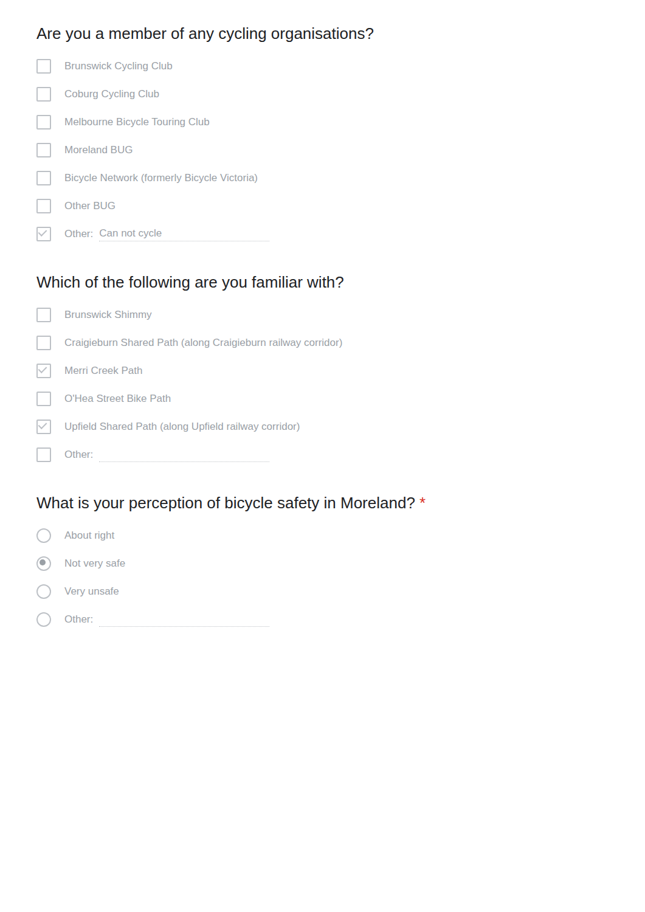Are you a member of any cycling organisations?
Brunswick Cycling Club
Coburg Cycling Club
Melbourne Bicycle Touring Club
Moreland BUG
Bicycle Network (formerly Bicycle Victoria)
Other BUG
Other: Can not cycle
Which of the following are you familiar with?
Brunswick Shimmy
Craigieburn Shared Path (along Craigieburn railway corridor)
Merri Creek Path
O'Hea Street Bike Path
Upfield Shared Path (along Upfield railway corridor)
Other:
What is your perception of bicycle safety in Moreland? *
About right
Not very safe
Very unsafe
Other: